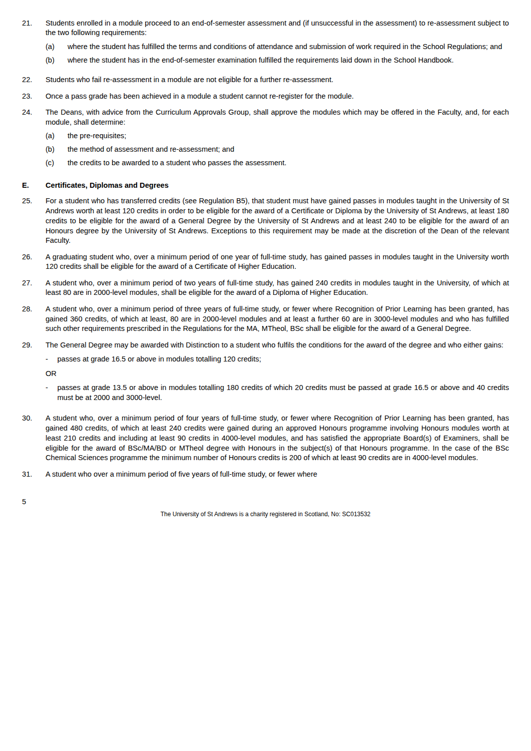21.
Students enrolled in a module proceed to an end-of-semester assessment and (if unsuccessful in the assessment) to re-assessment subject to the two following requirements:
(a)
where the student has fulfilled the terms and conditions of attendance and submission of work required in the School Regulations; and
(b)
where the student has in the end-of-semester examination fulfilled the requirements laid down in the School Handbook.
22.
Students who fail re-assessment in a module are not eligible for a further re-assessment.
23.
Once a pass grade has been achieved in a module a student cannot re-register for the module.
24.
The Deans, with advice from the Curriculum Approvals Group, shall approve the modules which may be offered in the Faculty, and, for each module, shall determine:
(a)
the pre-requisites;
(b)
the method of assessment and re-assessment; and
(c)
the credits to be awarded to a student who passes the assessment.
E. Certificates, Diplomas and Degrees
25.
For a student who has transferred credits (see Regulation B5), that student must have gained passes in modules taught in the University of St Andrews worth at least 120 credits in order to be eligible for the award of a Certificate or Diploma by the University of St Andrews, at least 180 credits to be eligible for the award of a General Degree by the University of St Andrews and at least 240 to be eligible for the award of an Honours degree by the University of St Andrews. Exceptions to this requirement may be made at the discretion of the Dean of the relevant Faculty.
26.
A graduating student who, over a minimum period of one year of full-time study, has gained passes in modules taught in the University worth 120 credits shall be eligible for the award of a Certificate of Higher Education.
27.
A student who, over a minimum period of two years of full-time study, has gained 240 credits in modules taught in the University, of which at least 80 are in 2000-level modules, shall be eligible for the award of a Diploma of Higher Education.
28.
A student who, over a minimum period of three years of full-time study, or fewer where Recognition of Prior Learning has been granted, has gained 360 credits, of which at least, 80 are in 2000-level modules and at least a further 60 are in 3000-level modules and who has fulfilled such other requirements prescribed in the Regulations for the MA, MTheol, BSc shall be eligible for the award of a General Degree.
29.
The General Degree may be awarded with Distinction to a student who fulfils the conditions for the award of the degree and who either gains:
-
passes at grade 16.5 or above in modules totalling 120 credits;
OR
-
passes at grade 13.5 or above in modules totalling 180 credits of which 20 credits must be passed at grade 16.5 or above and 40 credits must be at 2000 and 3000-level.
30.
A student who, over a minimum period of four years of full-time study, or fewer where Recognition of Prior Learning has been granted, has gained 480 credits, of which at least 240 credits were gained during an approved Honours programme involving Honours modules worth at least 210 credits and including at least 90 credits in 4000-level modules, and has satisfied the appropriate Board(s) of Examiners, shall be eligible for the award of BSc/MA/BD or MTheol degree with Honours in the subject(s) of that Honours programme. In the case of the BSc Chemical Sciences programme the minimum number of Honours credits is 200 of which at least 90 credits are in 4000-level modules.
31.
A student who over a minimum period of five years of full-time study, or fewer where
5
The University of St Andrews is a charity registered in Scotland, No: SC013532